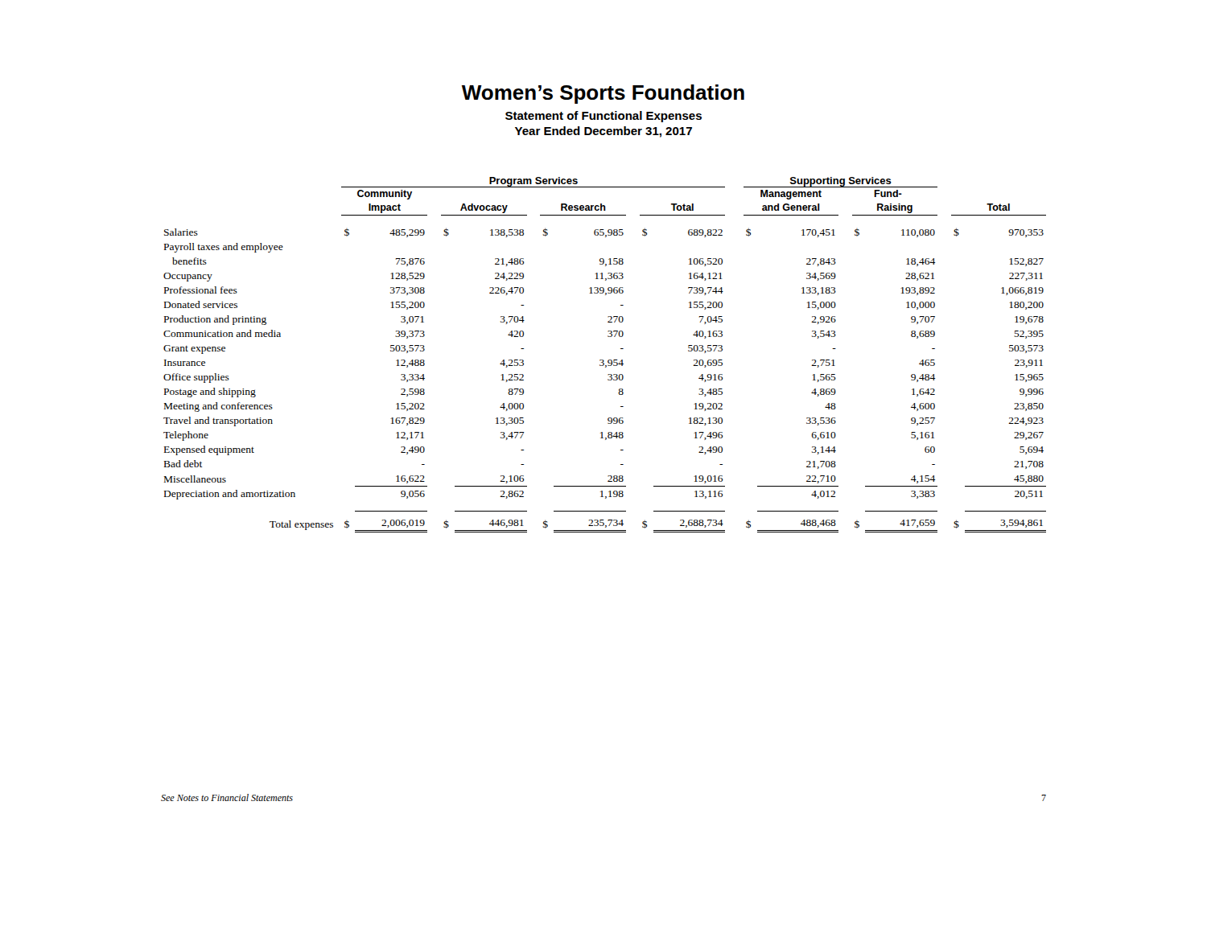Women’s Sports Foundation
Statement of Functional Expenses
Year Ended December 31, 2017
| | Program Services | | Supporting Services | |
| | Community | | | | | Management | Fund- | |
| | Impact | | Advocacy | | Research | | Total | | and General | | Raising | | Total |
| Salaries | $ | 485,299 | | $ | 138,538 | | $ | 65,985 | | $ | 689,822 | | $ | 170,451 | | $ | 110,080 | | $ | 970,353 |
| Payroll taxes and employee | |
| benefits | | 75,876 | | | 21,486 | | | 9,158 | | | 106,520 | | | 27,843 | | | 18,464 | | | 152,827 |
| Occupancy | | 128,529 | | | 24,229 | | | 11,363 | | | 164,121 | | | 34,569 | | | 28,621 | | | 227,311 |
| Professional fees | | 373,308 | | | 226,470 | | | 139,966 | | | 739,744 | | | 133,183 | | | 193,892 | | | 1,066,819 |
| Donated services | | 155,200 | | | - | | | - | | | 155,200 | | | 15,000 | | | 10,000 | | | 180,200 |
| Production and printing | | 3,071 | | | 3,704 | | | 270 | | | 7,045 | | | 2,926 | | | 9,707 | | | 19,678 |
| Communication and media | | 39,373 | | | 420 | | | 370 | | | 40,163 | | | 3,543 | | | 8,689 | | | 52,395 |
| Grant expense | | 503,573 | | | - | | | - | | | 503,573 | | | - | | | - | | | 503,573 |
| Insurance | | 12,488 | | | 4,253 | | | 3,954 | | | 20,695 | | | 2,751 | | | 465 | | | 23,911 |
| Office supplies | | 3,334 | | | 1,252 | | | 330 | | | 4,916 | | | 1,565 | | | 9,484 | | | 15,965 |
| Postage and shipping | | 2,598 | | | 879 | | | 8 | | | 3,485 | | | 4,869 | | | 1,642 | | | 9,996 |
| Meeting and conferences | | 15,202 | | | 4,000 | | | - | | | 19,202 | | | 48 | | | 4,600 | | | 23,850 |
| Travel and transportation | | 167,829 | | | 13,305 | | | 996 | | | 182,130 | | | 33,536 | | | 9,257 | | | 224,923 |
| Telephone | | 12,171 | | | 3,477 | | | 1,848 | | | 17,496 | | | 6,610 | | | 5,161 | | | 29,267 |
| Expensed equipment | | 2,490 | | | - | | | - | | | 2,490 | | | 3,144 | | | 60 | | | 5,694 |
| Bad debt | | - | | | - | | | - | | | - | | | 21,708 | | | - | | | 21,708 |
| Miscellaneous | | 16,622 | | | 2,106 | | | 288 | | | 19,016 | | | 22,710 | | | 4,154 | | | 45,880 |
| Depreciation and amortization | | 9,056 | | | 2,862 | | | 1,198 | | | 13,116 | | | 4,012 | | | 3,383 | | | 20,511 |
| Total expenses | $ | 2,006,019 | | $ | 446,981 | | $ | 235,734 | | $ | 2,688,734 | | $ | 488,468 | | $ | 417,659 | | $ | 3,594,861 |
See Notes to Financial Statements 7